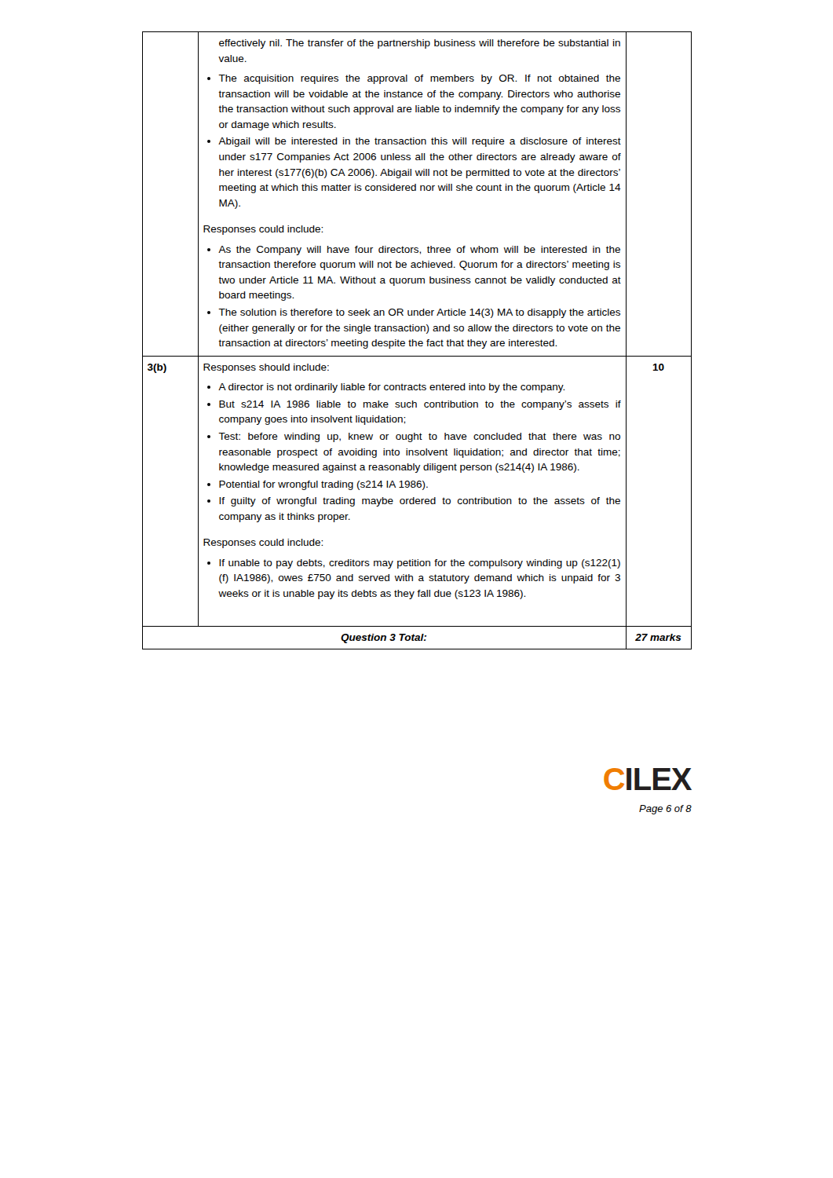| | effectively nil. The transfer of the partnership business will therefore be substantial in value. The acquisition requires the approval of members by OR. If not obtained the transaction will be voidable at the instance of the company. Directors who authorise the transaction without such approval are liable to indemnify the company for any loss or damage which results. Abigail will be interested in the transaction this will require a disclosure of interest under s177 Companies Act 2006 unless all the other directors are already aware of her interest (s177(6)(b) CA 2006). Abigail will not be permitted to vote at the directors’ meeting at which this matter is considered nor will she count in the quorum (Article 14 MA). Responses could include: As the Company will have four directors, three of whom will be interested in the transaction therefore quorum will not be achieved. Quorum for a directors’ meeting is two under Article 11 MA. Without a quorum business cannot be validly conducted at board meetings. The solution is therefore to seek an OR under Article 14(3) MA to disapply the articles (either generally or for the single transaction) and so allow the directors to vote on the transaction at directors’ meeting despite the fact that they are interested. | |
| 3(b) | Responses should include: A director is not ordinarily liable for contracts entered into by the company. But s214 IA 1986 liable to make such contribution to the company’s assets if company goes into insolvent liquidation; Test: before winding up, knew or ought to have concluded that there was no reasonable prospect of avoiding into insolvent liquidation; and director that time; knowledge measured against a reasonably diligent person (s214(4) IA 1986). Potential for wrongful trading (s214 IA 1986). If guilty of wrongful trading maybe ordered to contribution to the assets of the company as it thinks proper. Responses could include: If unable to pay debts, creditors may petition for the compulsory winding up (s122(1)(f) IA1986), owes £750 and served with a statutory demand which is unpaid for 3 weeks or it is unable pay its debts as they fall due (s123 IA 1986). | 10 |
| Question 3 Total: | 27 marks |
CILEX
Page 6 of 8